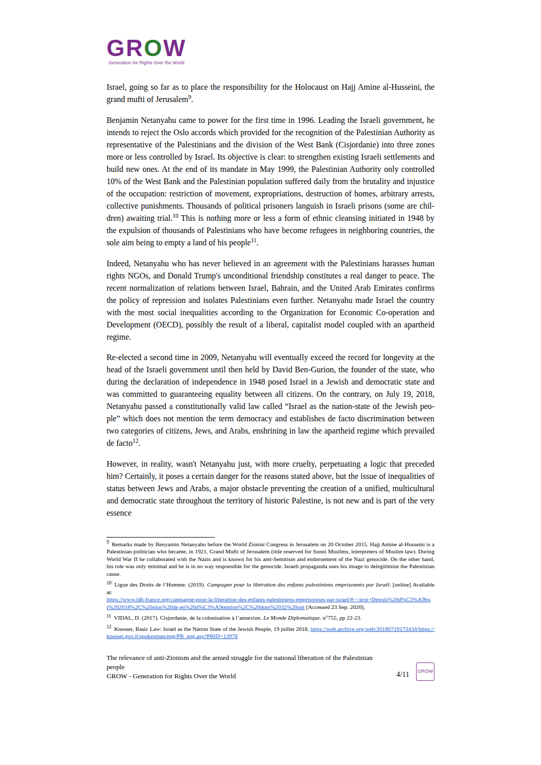GROW
Generation for Rights Over the World
Israel, going so far as to place the responsibility for the Holocaust on Hajj Amine al-Husseini, the grand mufti of Jerusalem9.
Benjamin Netanyahu came to power for the first time in 1996. Leading the Israeli government, he intends to reject the Oslo accords which provided for the recognition of the Palestinian Authority as representative of the Palestinians and the division of the West Bank (Cisjordanie) into three zones more or less controlled by Israel. Its objective is clear: to strengthen existing Israeli settlements and build new ones. At the end of its mandate in May 1999, the Palestinian Authority only controlled 10% of the West Bank and the Palestinian population suffered daily from the brutality and injustice of the occupation: restriction of movement, expropriations, destruction of homes, arbitrary arrests, collective punishments. Thousands of political prisoners languish in Israeli prisons (some are children) awaiting trial.10 This is nothing more or less a form of ethnic cleansing initiated in 1948 by the expulsion of thousands of Palestinians who have become refugees in neighboring countries, the sole aim being to empty a land of his people11.
Indeed, Netanyahu who has never believed in an agreement with the Palestinians harasses human rights NGOs, and Donald Trump's unconditional friendship constitutes a real danger to peace. The recent normalization of relations between Israel, Bahrain, and the United Arab Emirates confirms the policy of repression and isolates Palestinians even further. Netanyahu made Israel the country with the most social inequalities according to the Organization for Economic Co-operation and Development (OECD), possibly the result of a liberal, capitalist model coupled with an apartheid regime.
Re-elected a second time in 2009, Netanyahu will eventually exceed the record for longevity at the head of the Israeli government until then held by David Ben-Gurion, the founder of the state, who during the declaration of independence in 1948 posed Israel in a Jewish and democratic state and was committed to guaranteeing equality between all citizens. On the contrary, on July 19, 2018, Netanyahu passed a constitutionally valid law called “Israel as the nation-state of the Jewish people” which does not mention the term democracy and establishes de facto discrimination between two categories of citizens, Jews, and Arabs, enshrining in law the apartheid regime which prevailed de facto12.
However, in reality, wasn't Netanyahu just, with more cruelty, perpetuating a logic that preceded him? Certainly, it poses a certain danger for the reasons stated above, but the issue of inequalities of status between Jews and Arabs, a major obstacle preventing the creation of a unified, multicultural and democratic state throughout the territory of historic Palestine, is not new and is part of the very essence
9 Remarks made by Benyamin Netanyahu before the World Zionist Congress in Jerusalem on 20 October 2015. Hajj Amine al-Husseini is a Palestinian politician who became, in 1921, Grand Mufti of Jerusalem (title reserved for Sunni Muslims, interpreters of Muslim law). During World War II he collaborated with the Nazis and is known for his anti-Semitism and endorsement of the Nazi genocide. On the other hand, his role was only minimal and he is in no way responsible for the genocide. Israeli propaganda uses his image to delegitimize the Palestinian cause.
10 Ligue des Droits de l’Homme. (2019). Campagne pour la libération des enfants palestiniens emprisonnés par Israël. [online] Available at:
https://www.ldh-france.org/campagne-pour-la-liberation-des-enfants-palestiniens-emprisonnes-par-israel/#:~:text=Depuis%20d%C3%A9but%202018%2C%20plus%20de,en%20d%C3%A9tention%2C%20dont%2032%20ont [Accessed 23 Sep. 2020].
11 VIDAL, D. (2017). Cisjordanie, de la colonisation à l’annexion. Le Monde Diplomatique. n°755, pp 22-23.
12 Knesset, Basic Law: Israel as the Nation State of the Jewish People, 19 juillet 2018, https://web.archive.org/web/20180719173434/https://knesset.gov.il/spokesman/eng/PR_eng.asp?PRID=13978
The relevance of anti-Zionism and the armed struggle for the national liberation of the Palestinian people
GROW - Generation for Rights Over the World
4/11
GROW